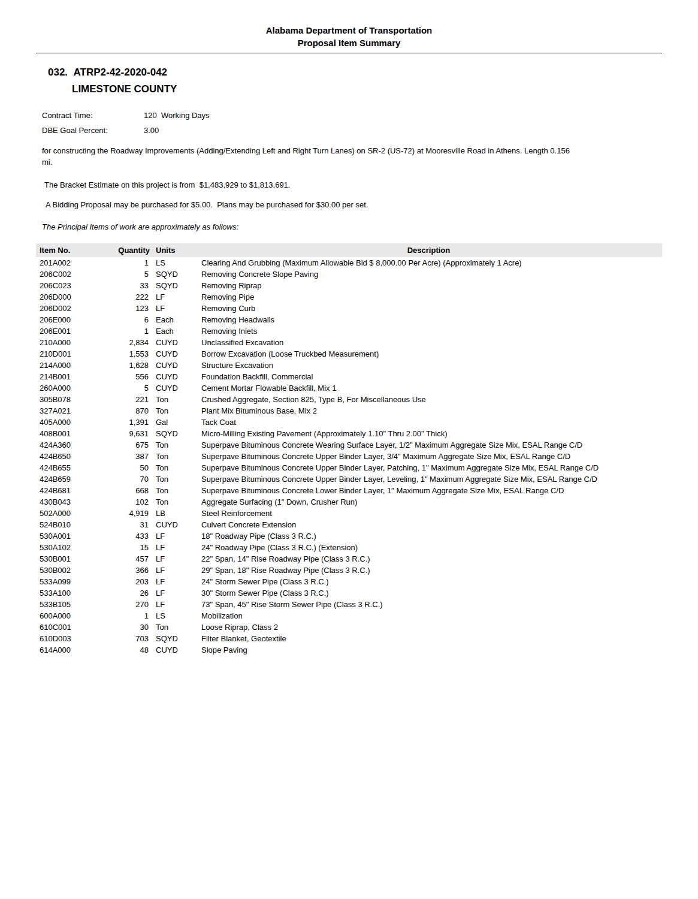Alabama Department of Transportation
Proposal Item Summary
032. ATRP2-42-2020-042
LIMESTONE COUNTY
Contract Time: 120 Working Days
DBE Goal Percent: 3.00
for constructing the Roadway Improvements (Adding/Extending Left and Right Turn Lanes) on SR-2 (US-72) at Mooresville Road in Athens. Length 0.156 mi.
The Bracket Estimate on this project is from $1,483,929 to $1,813,691.
A Bidding Proposal may be purchased for $5.00. Plans may be purchased for $30.00 per set.
The Principal Items of work are approximately as follows:
| Item No. | Quantity | Units | Description |
| --- | --- | --- | --- |
| 201A002 | 1 | LS | Clearing And Grubbing (Maximum Allowable Bid $ 8,000.00 Per Acre) (Approximately 1 Acre) |
| 206C002 | 5 | SQYD | Removing Concrete Slope Paving |
| 206C023 | 33 | SQYD | Removing Riprap |
| 206D000 | 222 | LF | Removing Pipe |
| 206D002 | 123 | LF | Removing Curb |
| 206E000 | 6 | Each | Removing Headwalls |
| 206E001 | 1 | Each | Removing Inlets |
| 210A000 | 2,834 | CUYD | Unclassified Excavation |
| 210D001 | 1,553 | CUYD | Borrow Excavation (Loose Truckbed Measurement) |
| 214A000 | 1,628 | CUYD | Structure Excavation |
| 214B001 | 556 | CUYD | Foundation Backfill, Commercial |
| 260A000 | 5 | CUYD | Cement Mortar Flowable Backfill, Mix 1 |
| 305B078 | 221 | Ton | Crushed Aggregate, Section 825, Type B, For Miscellaneous Use |
| 327A021 | 870 | Ton | Plant Mix Bituminous Base, Mix 2 |
| 405A000 | 1,391 | Gal | Tack Coat |
| 408B001 | 9,631 | SQYD | Micro-Milling Existing Pavement (Approximately 1.10" Thru 2.00" Thick) |
| 424A360 | 675 | Ton | Superpave Bituminous Concrete Wearing Surface Layer, 1/2" Maximum Aggregate Size Mix, ESAL Range C/D |
| 424B650 | 387 | Ton | Superpave Bituminous Concrete Upper Binder Layer, 3/4" Maximum Aggregate Size Mix, ESAL Range C/D |
| 424B655 | 50 | Ton | Superpave Bituminous Concrete Upper Binder Layer, Patching, 1" Maximum Aggregate Size Mix, ESAL Range C/D |
| 424B659 | 70 | Ton | Superpave Bituminous Concrete Upper Binder Layer, Leveling, 1" Maximum Aggregate Size Mix, ESAL Range C/D |
| 424B681 | 668 | Ton | Superpave Bituminous Concrete Lower Binder Layer, 1" Maximum Aggregate Size Mix, ESAL Range C/D |
| 430B043 | 102 | Ton | Aggregate Surfacing (1" Down, Crusher Run) |
| 502A000 | 4,919 | LB | Steel Reinforcement |
| 524B010 | 31 | CUYD | Culvert Concrete Extension |
| 530A001 | 433 | LF | 18" Roadway Pipe (Class 3 R.C.) |
| 530A102 | 15 | LF | 24" Roadway Pipe (Class 3 R.C.) (Extension) |
| 530B001 | 457 | LF | 22" Span, 14" Rise Roadway Pipe (Class 3 R.C.) |
| 530B002 | 366 | LF | 29" Span, 18" Rise Roadway Pipe (Class 3 R.C.) |
| 533A099 | 203 | LF | 24" Storm Sewer Pipe (Class 3 R.C.) |
| 533A100 | 26 | LF | 30" Storm Sewer Pipe (Class 3 R.C.) |
| 533B105 | 270 | LF | 73" Span, 45" Rise Storm Sewer Pipe (Class 3 R.C.) |
| 600A000 | 1 | LS | Mobilization |
| 610C001 | 30 | Ton | Loose Riprap, Class 2 |
| 610D003 | 703 | SQYD | Filter Blanket, Geotextile |
| 614A000 | 48 | CUYD | Slope Paving |